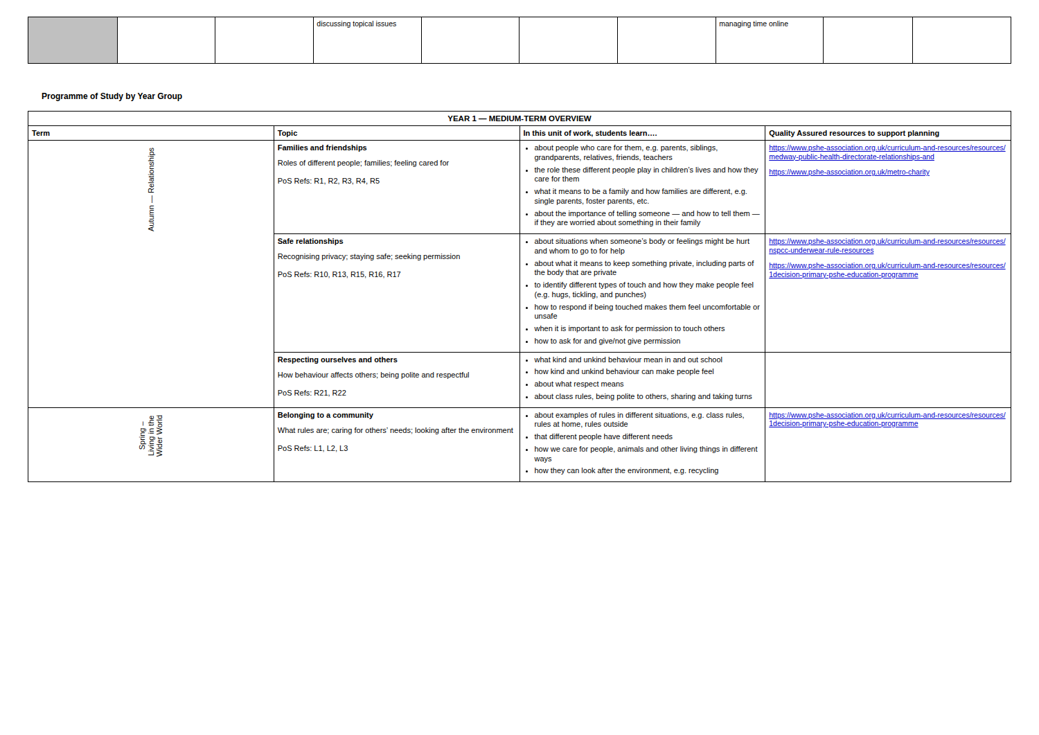| | | | discussing topical issues | | | | managing time online | | |
Programme of Study by Year Group
| YEAR 1 — MEDIUM-TERM OVERVIEW |
| --- |
| Term | Topic | In this unit of work, students learn…. | Quality Assured resources to support planning |
| Autumn — Relationships | Families and friendships Roles of different people; families; feeling cared for PoS Refs: R1, R2, R3, R4, R5 | about people who care for them, e.g. parents, siblings, grandparents, relatives, friends, teachers the role these different people play in children’s lives and how they care for them what it means to be a family and how families are different, e.g. single parents, foster parents, etc. about the importance of telling someone — and how to tell them — if they are worried about something in their family | https://www.pshe-association.org.uk/curriculum-and-resources/resources/medway-public-health-directorate-relationships-and https://www.pshe-association.org.uk/metro-charity |
| Safe relationships Recognising privacy; staying safe; seeking permission PoS Refs: R10, R13, R15, R16, R17 | about situations when someone’s body or feelings might be hurt and whom to go to for help about what it means to keep something private, including parts of the body that are private to identify different types of touch and how they make people feel (e.g. hugs, tickling, and punches) how to respond if being touched makes them feel uncomfortable or unsafe when it is important to ask for permission to touch others how to ask for and give/not give permission | https://www.pshe-association.org.uk/curriculum-and-resources/resources/nspcc-underwear-rule-resources https://www.pshe-association.org.uk/curriculum-and-resources/resources/1decision-primary-pshe-education-programme |
| Respecting ourselves and others How behaviour affects others; being polite and respectful PoS Refs: R21, R22 | what kind and unkind behaviour mean in and out school how kind and unkind behaviour can make people feel about what respect means about class rules, being polite to others, sharing and taking turns | |
| Spring – Living in the Wider World | Belonging to a community What rules are; caring for others’ needs; looking after the environment PoS Refs: L1, L2, L3 | about examples of rules in different situations, e.g. class rules, rules at home, rules outside that different people have different needs how we care for people, animals and other living things in different ways how they can look after the environment, e.g. recycling | https://www.pshe-association.org.uk/curriculum-and-resources/resources/1decision-primary-pshe-education-programme |